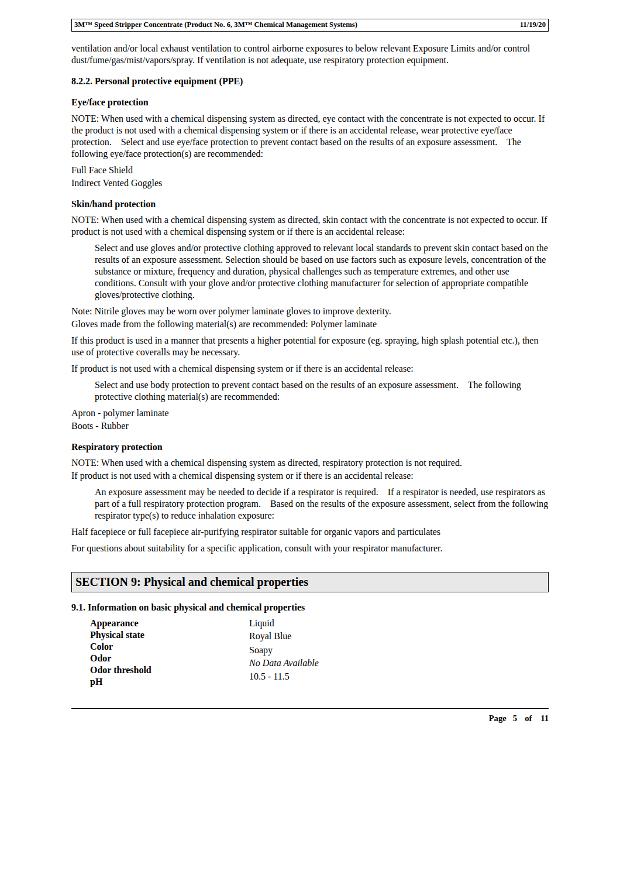3M™ Speed Stripper Concentrate (Product No. 6, 3M™ Chemical Management Systems) 11/19/20
ventilation and/or local exhaust ventilation to control airborne exposures to below relevant Exposure Limits and/or control dust/fume/gas/mist/vapors/spray. If ventilation is not adequate, use respiratory protection equipment.
8.2.2. Personal protective equipment (PPE)
Eye/face protection
NOTE: When used with a chemical dispensing system as directed, eye contact with the concentrate is not expected to occur. If the product is not used with a chemical dispensing system or if there is an accidental release, wear protective eye/face protection. Select and use eye/face protection to prevent contact based on the results of an exposure assessment. The following eye/face protection(s) are recommended:
Full Face Shield
Indirect Vented Goggles
Skin/hand protection
NOTE: When used with a chemical dispensing system as directed, skin contact with the concentrate is not expected to occur. If product is not used with a chemical dispensing system or if there is an accidental release:
Select and use gloves and/or protective clothing approved to relevant local standards to prevent skin contact based on the results of an exposure assessment. Selection should be based on use factors such as exposure levels, concentration of the substance or mixture, frequency and duration, physical challenges such as temperature extremes, and other use conditions. Consult with your glove and/or protective clothing manufacturer for selection of appropriate compatible gloves/protective clothing.
Note: Nitrile gloves may be worn over polymer laminate gloves to improve dexterity.
Gloves made from the following material(s) are recommended: Polymer laminate
If this product is used in a manner that presents a higher potential for exposure (eg. spraying, high splash potential etc.), then use of protective coveralls may be necessary.
If product is not used with a chemical dispensing system or if there is an accidental release:
Select and use body protection to prevent contact based on the results of an exposure assessment. The following protective clothing material(s) are recommended:
Apron - polymer laminate
Boots - Rubber
Respiratory protection
NOTE: When used with a chemical dispensing system as directed, respiratory protection is not required.
If product is not used with a chemical dispensing system or if there is an accidental release:
An exposure assessment may be needed to decide if a respirator is required. If a respirator is needed, use respirators as part of a full respiratory protection program. Based on the results of the exposure assessment, select from the following respirator type(s) to reduce inhalation exposure:
Half facepiece or full facepiece air-purifying respirator suitable for organic vapors and particulates
For questions about suitability for a specific application, consult with your respirator manufacturer.
SECTION 9: Physical and chemical properties
9.1. Information on basic physical and chemical properties
Appearance
Physical state
Liquid
Color
Royal Blue
Odor
Soapy
Odor threshold
No Data Available
pH
10.5 - 11.5
Page 5 of 11